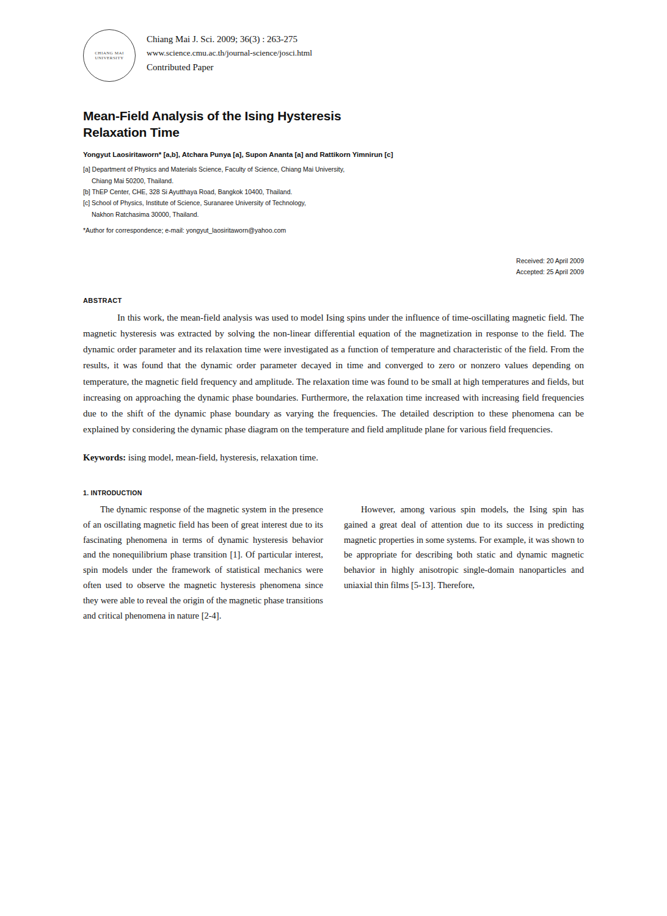CHIANG MAI UNIVERSITY
Chiang Mai J. Sci. 2009; 36(3) : 263-275
www.science.cmu.ac.th/journal-science/josci.html
Contributed Paper
Mean-Field Analysis of the Ising Hysteresis
Relaxation Time
Yongyut Laosiritaworn* [a,b], Atchara Punya [a], Supon Ananta [a] and Rattikorn Yimnirun [c]
[a] Department of Physics and Materials Science, Faculty of Science, Chiang Mai University,
Chiang Mai 50200, Thailand.
[b] ThEP Center, CHE, 328 Si Ayutthaya Road, Bangkok 10400, Thailand.
[c] School of Physics, Institute of Science, Suranaree University of Technology,
Nakhon Ratchasima 30000, Thailand.
*Author for correspondence; e-mail: yongyut_laosiritaworn@yahoo.com
Received: 20 April 2009
Accepted: 25 April 2009
Abstract
In this work, the mean-field analysis was used to model Ising spins under the influence of time-oscillating magnetic field. The magnetic hysteresis was extracted by solving the non-linear differential equation of the magnetization in response to the field. The dynamic order parameter and its relaxation time were investigated as a function of temperature and characteristic of the field. From the results, it was found that the dynamic order parameter decayed in time and converged to zero or nonzero values depending on temperature, the magnetic field frequency and amplitude. The relaxation time was found to be small at high temperatures and fields, but increasing on approaching the dynamic phase boundaries. Furthermore, the relaxation time increased with increasing field frequencies due to the shift of the dynamic phase boundary as varying the frequencies. The detailed description to these phenomena can be explained by considering the dynamic phase diagram on the temperature and field amplitude plane for various field frequencies.
Keywords: ising model, mean-field, hysteresis, relaxation time.
1. Introduction
The dynamic response of the magnetic system in the presence of an oscillating magnetic field has been of great interest due to its fascinating phenomena in terms of dynamic hysteresis behavior and the nonequilibrium phase transition [1]. Of particular interest, spin models under the framework of statistical mechanics were often used to observe the magnetic hysteresis phenomena since they were able to reveal the origin of the magnetic phase transitions and critical phenomena in nature [2-4].
However, among various spin models, the Ising spin has gained a great deal of attention due to its success in predicting magnetic properties in some systems. For example, it was shown to be appropriate for describing both static and dynamic magnetic behavior in highly anisotropic single-domain nanoparticles and uniaxial thin films [5-13]. Therefore,